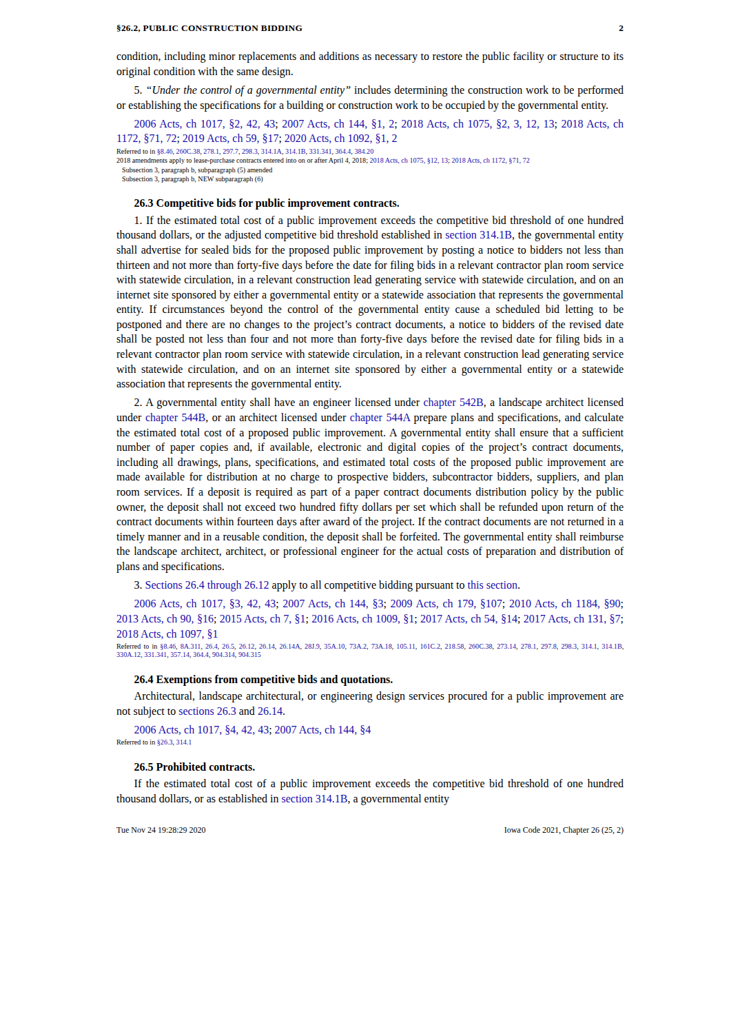§26.2, PUBLIC CONSTRUCTION BIDDING 2
condition, including minor replacements and additions as necessary to restore the public facility or structure to its original condition with the same design.
5. “Under the control of a governmental entity” includes determining the construction work to be performed or establishing the specifications for a building or construction work to be occupied by the governmental entity.
2006 Acts, ch 1017, §2, 42, 43; 2007 Acts, ch 144, §1, 2; 2018 Acts, ch 1075, §2, 3, 12, 13; 2018 Acts, ch 1172, §71, 72; 2019 Acts, ch 59, §17; 2020 Acts, ch 1092, §1, 2
Referred to in §8.46, 260C.38, 278.1, 297.7, 298.3, 314.1A, 314.1B, 331.341, 364.4, 384.20
2018 amendments apply to lease-purchase contracts entered into on or after April 4, 2018; 2018 Acts, ch 1075, §12, 13; 2018 Acts, ch 1172, §71, 72
Subsection 3, paragraph b, subparagraph (5) amended
Subsection 3, paragraph b, NEW subparagraph (6)
26.3 Competitive bids for public improvement contracts.
1. If the estimated total cost of a public improvement exceeds the competitive bid threshold of one hundred thousand dollars, or the adjusted competitive bid threshold established in section 314.1B, the governmental entity shall advertise for sealed bids for the proposed public improvement by posting a notice to bidders not less than thirteen and not more than forty-five days before the date for filing bids in a relevant contractor plan room service with statewide circulation, in a relevant construction lead generating service with statewide circulation, and on an internet site sponsored by either a governmental entity or a statewide association that represents the governmental entity. If circumstances beyond the control of the governmental entity cause a scheduled bid letting to be postponed and there are no changes to the project’s contract documents, a notice to bidders of the revised date shall be posted not less than four and not more than forty-five days before the revised date for filing bids in a relevant contractor plan room service with statewide circulation, in a relevant construction lead generating service with statewide circulation, and on an internet site sponsored by either a governmental entity or a statewide association that represents the governmental entity.
2. A governmental entity shall have an engineer licensed under chapter 542B, a landscape architect licensed under chapter 544B, or an architect licensed under chapter 544A prepare plans and specifications, and calculate the estimated total cost of a proposed public improvement. A governmental entity shall ensure that a sufficient number of paper copies and, if available, electronic and digital copies of the project’s contract documents, including all drawings, plans, specifications, and estimated total costs of the proposed public improvement are made available for distribution at no charge to prospective bidders, subcontractor bidders, suppliers, and plan room services. If a deposit is required as part of a paper contract documents distribution policy by the public owner, the deposit shall not exceed two hundred fifty dollars per set which shall be refunded upon return of the contract documents within fourteen days after award of the project. If the contract documents are not returned in a timely manner and in a reusable condition, the deposit shall be forfeited. The governmental entity shall reimburse the landscape architect, architect, or professional engineer for the actual costs of preparation and distribution of plans and specifications.
3. Sections 26.4 through 26.12 apply to all competitive bidding pursuant to this section.
2006 Acts, ch 1017, §3, 42, 43; 2007 Acts, ch 144, §3; 2009 Acts, ch 179, §107; 2010 Acts, ch 1184, §90; 2013 Acts, ch 90, §16; 2015 Acts, ch 7, §1; 2016 Acts, ch 1009, §1; 2017 Acts, ch 54, §14; 2017 Acts, ch 131, §7; 2018 Acts, ch 1097, §1
Referred to in §8.46, 8A.311, 26.4, 26.5, 26.12, 26.14, 26.14A, 28J.9, 35A.10, 73A.2, 73A.18, 105.11, 161C.2, 218.58, 260C.38, 273.14, 278.1, 297.8, 298.3, 314.1, 314.1B, 330A.12, 331.341, 357.14, 364.4, 904.314, 904.315
26.4 Exemptions from competitive bids and quotations.
Architectural, landscape architectural, or engineering design services procured for a public improvement are not subject to sections 26.3 and 26.14.
2006 Acts, ch 1017, §4, 42, 43; 2007 Acts, ch 144, §4
Referred to in §26.3, 314.1
26.5 Prohibited contracts.
If the estimated total cost of a public improvement exceeds the competitive bid threshold of one hundred thousand dollars, or as established in section 314.1B, a governmental entity
Tue Nov 24 19:28:29 2020 Iowa Code 2021, Chapter 26 (25, 2)